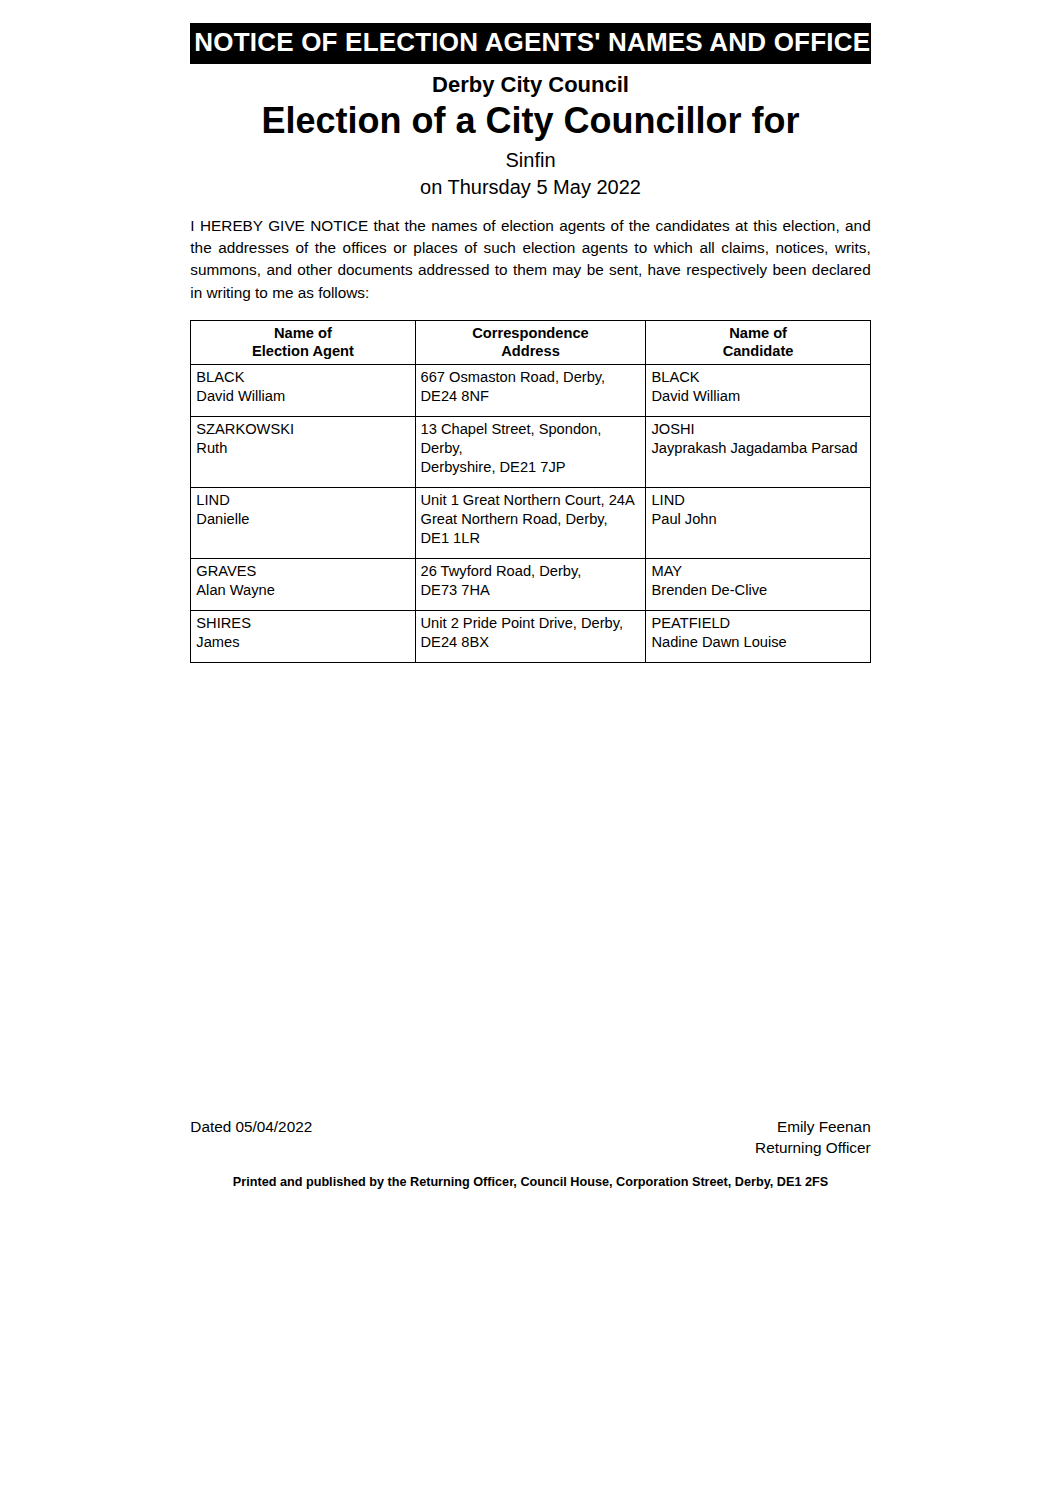NOTICE OF ELECTION AGENTS' NAMES AND OFFICES
Derby City Council
Election of a City Councillor for
Sinfin
on Thursday 5 May 2022
I HEREBY GIVE NOTICE that the names of election agents of the candidates at this election, and the addresses of the offices or places of such election agents to which all claims, notices, writs, summons, and other documents addressed to them may be sent, have respectively been declared in writing to me as follows:
| Name of Election Agent | Correspondence Address | Name of Candidate |
| --- | --- | --- |
| BLACK David William | 667 Osmaston Road, Derby, DE24 8NF | BLACK David William |
| SZARKOWSKI Ruth | 13 Chapel Street, Spondon, Derby, Derbyshire, DE21 7JP | JOSHI Jayprakash Jagadamba Parsad |
| LIND Danielle | Unit 1 Great Northern Court, 24A Great Northern Road, Derby, DE1 1LR | LIND Paul John |
| GRAVES Alan Wayne | 26 Twyford Road, Derby, DE73 7HA | MAY Brenden De-Clive |
| SHIRES James | Unit 2 Pride Point Drive, Derby, DE24 8BX | PEATFIELD Nadine Dawn Louise |
Dated 05/04/2022
Emily Feenan
Returning Officer
Printed and published by the Returning Officer, Council House, Corporation Street, Derby, DE1 2FS